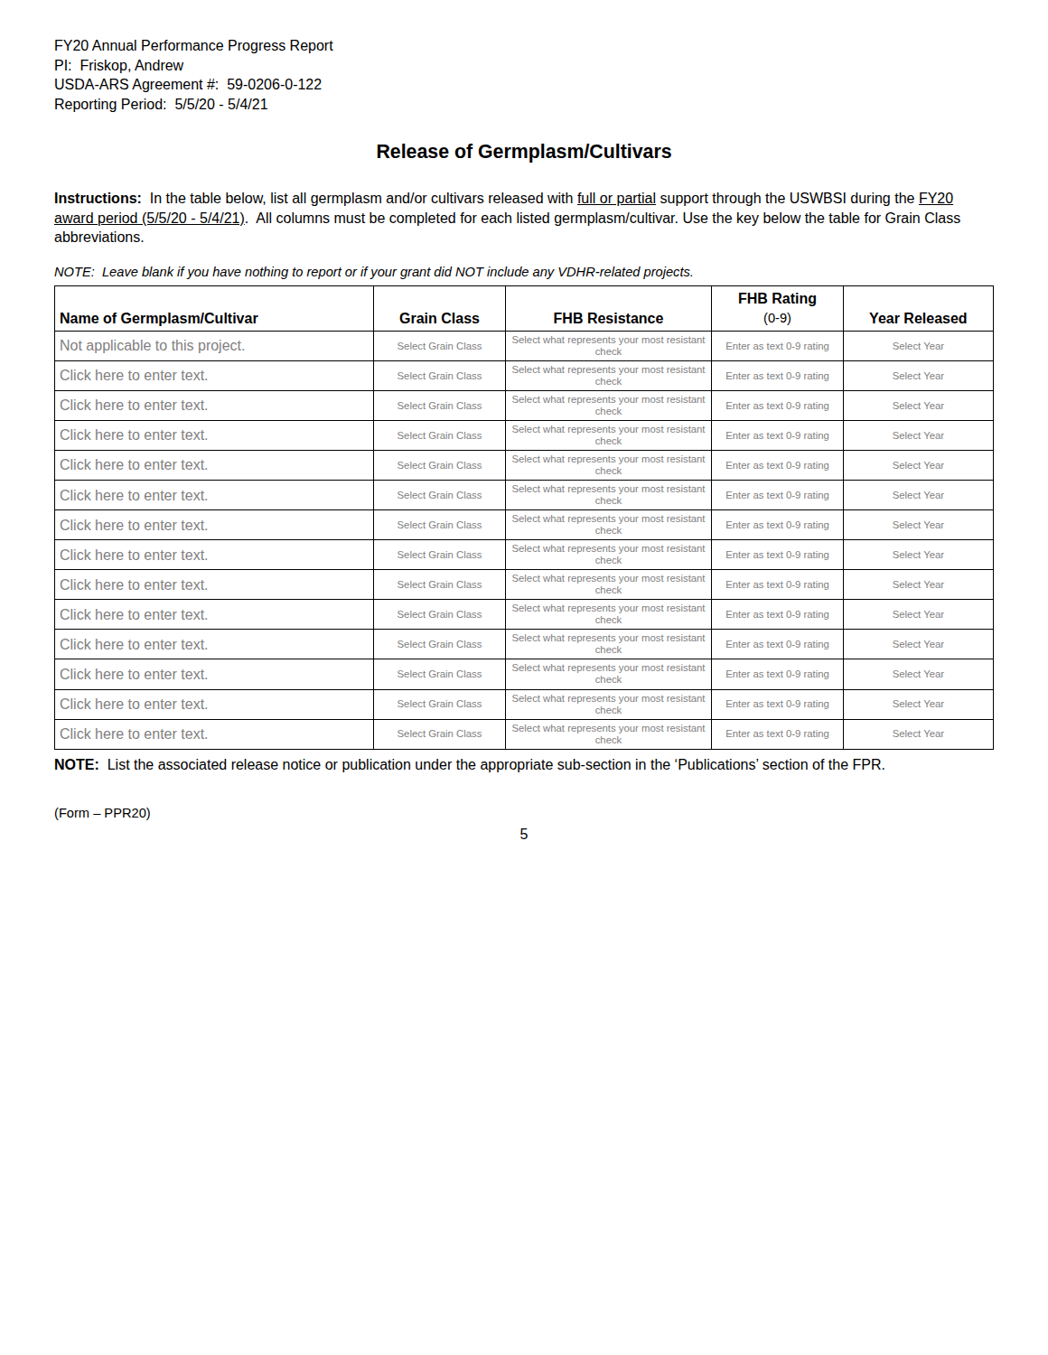FY20 Annual Performance Progress Report
PI: Friskop, Andrew
USDA-ARS Agreement #: 59-0206-0-122
Reporting Period: 5/5/20 - 5/4/21
Release of Germplasm/Cultivars
Instructions: In the table below, list all germplasm and/or cultivars released with full or partial support through the USWBSI during the FY20 award period (5/5/20 - 5/4/21). All columns must be completed for each listed germplasm/cultivar. Use the key below the table for Grain Class abbreviations.
NOTE: Leave blank if you have nothing to report or if your grant did NOT include any VDHR-related projects.
| Name of Germplasm/Cultivar | Grain Class | FHB Resistance | FHB Rating (0-9) | Year Released |
| --- | --- | --- | --- | --- |
| Not applicable to this project. | Select Grain Class | Select what represents your most resistant check | Enter as text 0-9 rating | Select Year |
| Click here to enter text. | Select Grain Class | Select what represents your most resistant check | Enter as text 0-9 rating | Select Year |
| Click here to enter text. | Select Grain Class | Select what represents your most resistant check | Enter as text 0-9 rating | Select Year |
| Click here to enter text. | Select Grain Class | Select what represents your most resistant check | Enter as text 0-9 rating | Select Year |
| Click here to enter text. | Select Grain Class | Select what represents your most resistant check | Enter as text 0-9 rating | Select Year |
| Click here to enter text. | Select Grain Class | Select what represents your most resistant check | Enter as text 0-9 rating | Select Year |
| Click here to enter text. | Select Grain Class | Select what represents your most resistant check | Enter as text 0-9 rating | Select Year |
| Click here to enter text. | Select Grain Class | Select what represents your most resistant check | Enter as text 0-9 rating | Select Year |
| Click here to enter text. | Select Grain Class | Select what represents your most resistant check | Enter as text 0-9 rating | Select Year |
| Click here to enter text. | Select Grain Class | Select what represents your most resistant check | Enter as text 0-9 rating | Select Year |
| Click here to enter text. | Select Grain Class | Select what represents your most resistant check | Enter as text 0-9 rating | Select Year |
| Click here to enter text. | Select Grain Class | Select what represents your most resistant check | Enter as text 0-9 rating | Select Year |
| Click here to enter text. | Select Grain Class | Select what represents your most resistant check | Enter as text 0-9 rating | Select Year |
| Click here to enter text. | Select Grain Class | Select what represents your most resistant check | Enter as text 0-9 rating | Select Year |
NOTE: List the associated release notice or publication under the appropriate sub-section in the ‘Publications’ section of the FPR.
(Form – PPR20)
5